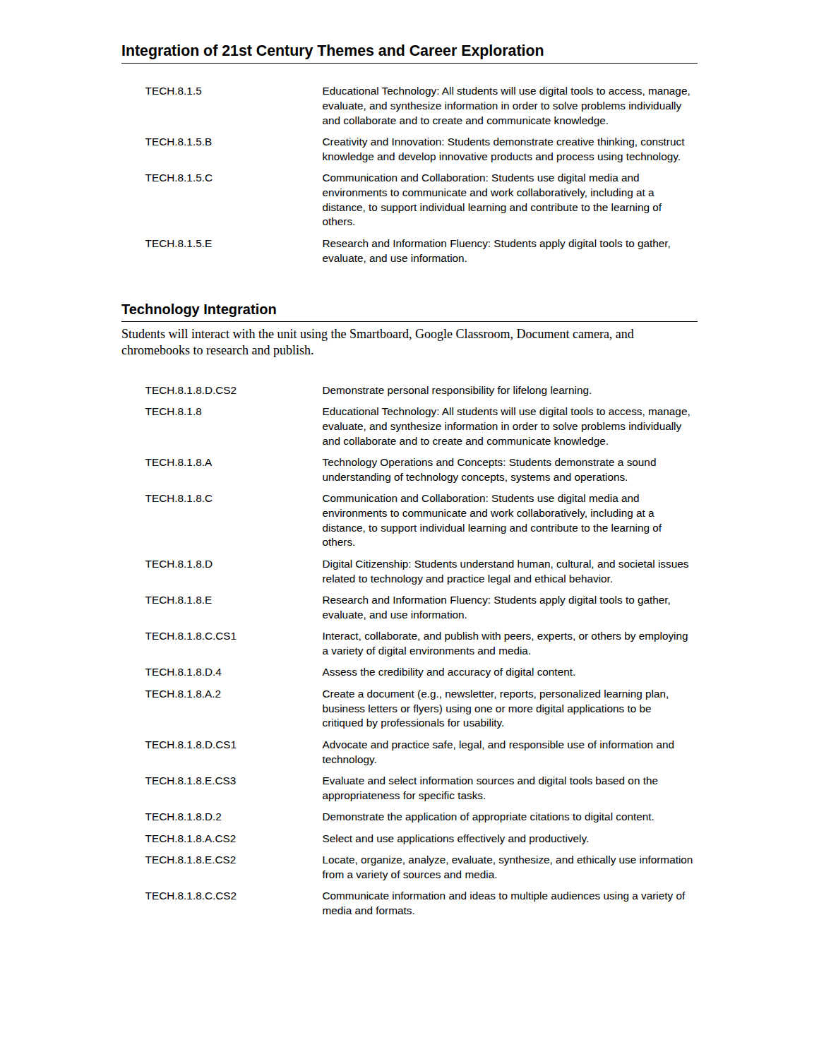Integration of 21st Century Themes and Career Exploration
| TECH.8.1.5 | Educational Technology: All students will use digital tools to access, manage, evaluate, and synthesize information in order to solve problems individually and collaborate and to create and communicate knowledge. |
| TECH.8.1.5.B | Creativity and Innovation: Students demonstrate creative thinking, construct knowledge and develop innovative products and process using technology. |
| TECH.8.1.5.C | Communication and Collaboration: Students use digital media and environments to communicate and work collaboratively, including at a distance, to support individual learning and contribute to the learning of others. |
| TECH.8.1.5.E | Research and Information Fluency: Students apply digital tools to gather, evaluate, and use information. |
Technology Integration
Students will interact with the unit using the Smartboard, Google Classroom, Document camera, and chromebooks to research and publish.
| TECH.8.1.8.D.CS2 | Demonstrate personal responsibility for lifelong learning. |
| TECH.8.1.8 | Educational Technology: All students will use digital tools to access, manage, evaluate, and synthesize information in order to solve problems individually and collaborate and to create and communicate knowledge. |
| TECH.8.1.8.A | Technology Operations and Concepts: Students demonstrate a sound understanding of technology concepts, systems and operations. |
| TECH.8.1.8.C | Communication and Collaboration: Students use digital media and environments to communicate and work collaboratively, including at a distance, to support individual learning and contribute to the learning of others. |
| TECH.8.1.8.D | Digital Citizenship: Students understand human, cultural, and societal issues related to technology and practice legal and ethical behavior. |
| TECH.8.1.8.E | Research and Information Fluency: Students apply digital tools to gather, evaluate, and use information. |
| TECH.8.1.8.C.CS1 | Interact, collaborate, and publish with peers, experts, or others by employing a variety of digital environments and media. |
| TECH.8.1.8.D.4 | Assess the credibility and accuracy of digital content. |
| TECH.8.1.8.A.2 | Create a document (e.g., newsletter, reports, personalized learning plan, business letters or flyers) using one or more digital applications to be critiqued by professionals for usability. |
| TECH.8.1.8.D.CS1 | Advocate and practice safe, legal, and responsible use of information and technology. |
| TECH.8.1.8.E.CS3 | Evaluate and select information sources and digital tools based on the appropriateness for specific tasks. |
| TECH.8.1.8.D.2 | Demonstrate the application of appropriate citations to digital content. |
| TECH.8.1.8.A.CS2 | Select and use applications effectively and productively. |
| TECH.8.1.8.E.CS2 | Locate, organize, analyze, evaluate, synthesize, and ethically use information from a variety of sources and media. |
| TECH.8.1.8.C.CS2 | Communicate information and ideas to multiple audiences using a variety of media and formats. |